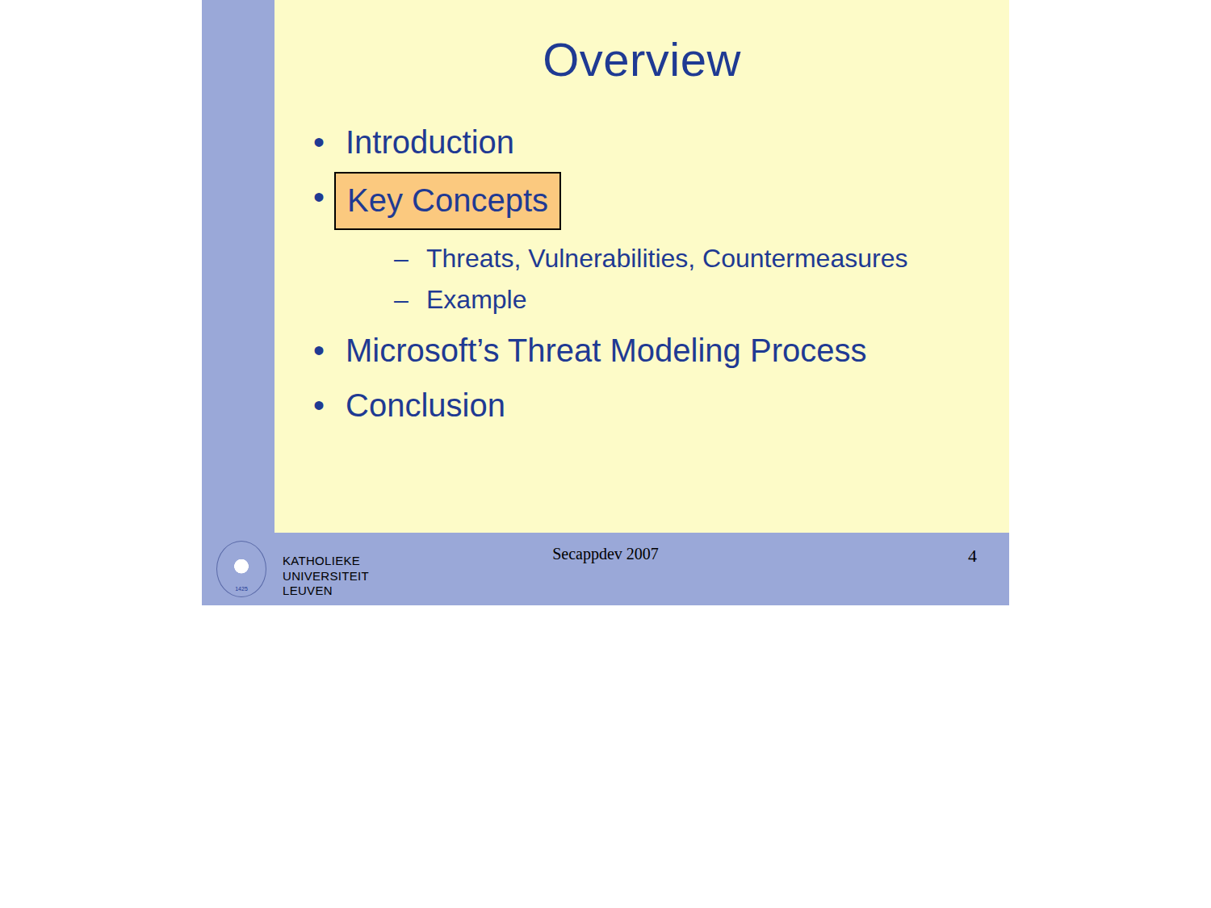Overview
Introduction
Key Concepts
Threats, Vulnerabilities, Countermeasures
Example
Microsoft’s Threat Modeling Process
Conclusion
KATHOLIEKE
UNIVERSITEIT
LEUVEN
Secappdev 2007
4